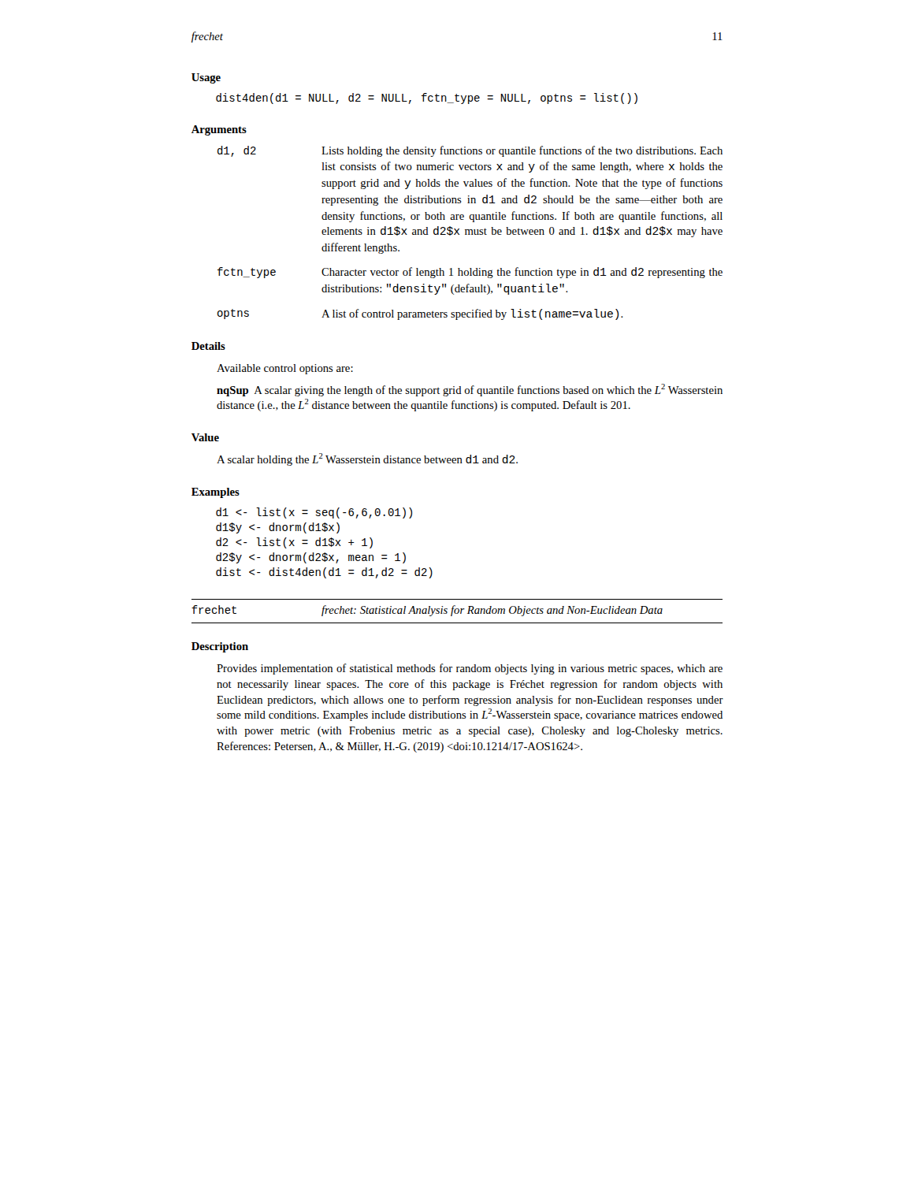frechet 11
Usage
dist4den(d1 = NULL, d2 = NULL, fctn_type = NULL, optns = list())
Arguments
d1, d2
Lists holding the density functions or quantile functions of the two distributions. Each list consists of two numeric vectors x and y of the same length, where x holds the support grid and y holds the values of the function. Note that the type of functions representing the distributions in d1 and d2 should be the same—either both are density functions, or both are quantile functions. If both are quantile functions, all elements in d1$x and d2$x must be between 0 and 1. d1$x and d2$x may have different lengths.
fctn_type
Character vector of length 1 holding the function type in d1 and d2 representing the distributions: "density" (default), "quantile".
optns
A list of control parameters specified by list(name=value).
Details
Available control options are:
nqSup
A scalar giving the length of the support grid of quantile functions based on which the L2 Wasserstein distance (i.e., the L2 distance between the quantile functions) is computed. Default is 201.
Value
A scalar holding the L2 Wasserstein distance between d1 and d2.
Examples
d1 <- list(x = seq(-6,6,0.01))
d1$y <- dnorm(d1$x)
d2 <- list(x = d1$x + 1)
d2$y <- dnorm(d2$x, mean = 1)
dist <- dist4den(d1 = d1,d2 = d2)
frechet frechet: Statistical Analysis for Random Objects and Non-Euclidean Data
Description
Provides implementation of statistical methods for random objects lying in various metric spaces, which are not necessarily linear spaces. The core of this package is Fréchet regression for random objects with Euclidean predictors, which allows one to perform regression analysis for non-Euclidean responses under some mild conditions. Examples include distributions in L2-Wasserstein space, covariance matrices endowed with power metric (with Frobenius metric as a special case), Cholesky and log-Cholesky metrics. References: Petersen, A., & Müller, H.-G. (2019) <doi:10.1214/17-AOS1624>.